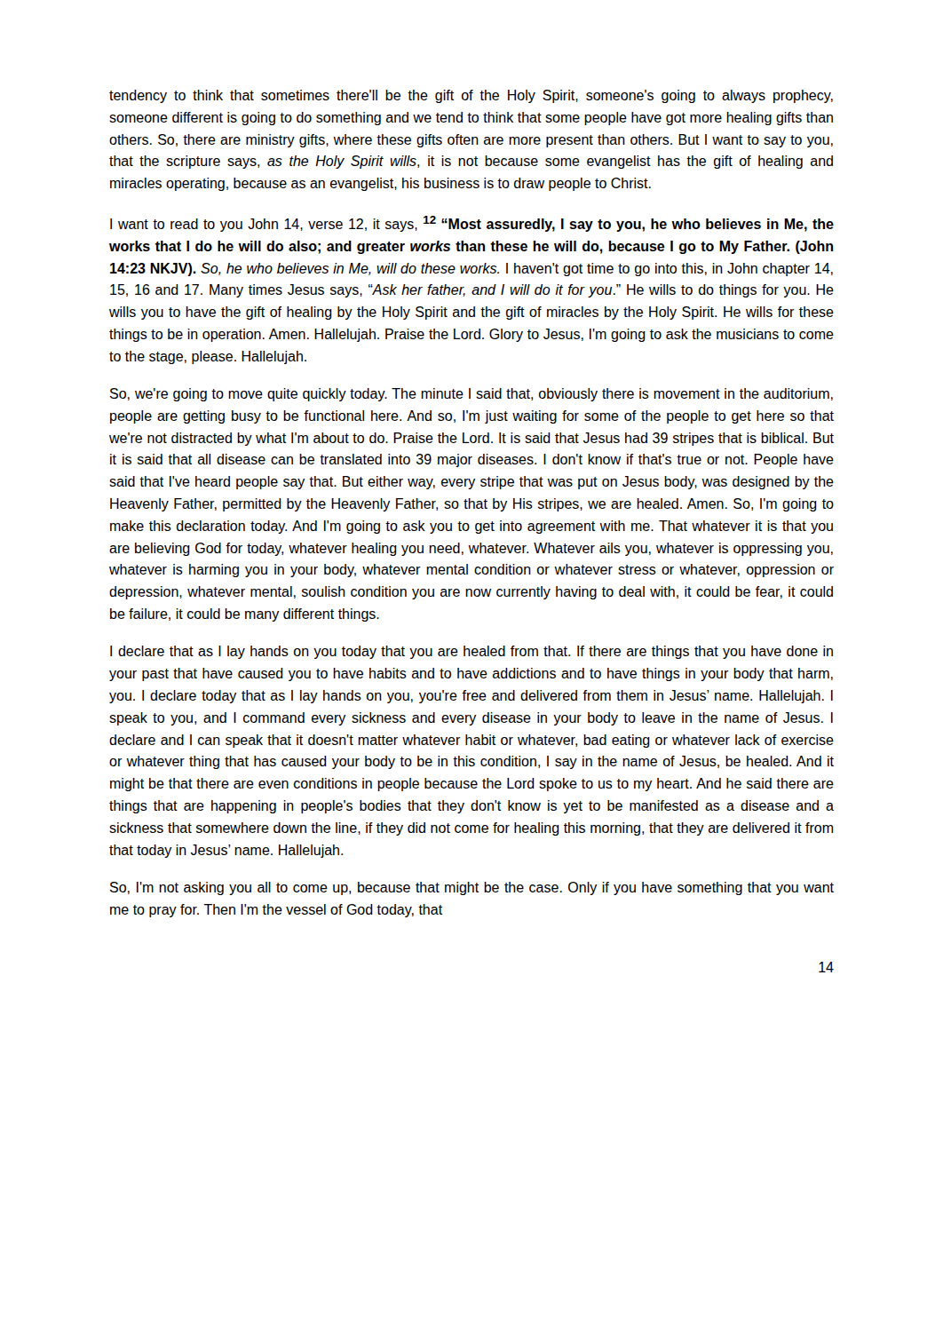tendency to think that sometimes there'll be the gift of the Holy Spirit, someone's going to always prophecy, someone different is going to do something and we tend to think that some people have got more healing gifts than others. So, there are ministry gifts, where these gifts often are more present than others. But I want to say to you, that the scripture says, as the Holy Spirit wills, it is not because some evangelist has the gift of healing and miracles operating, because as an evangelist, his business is to draw people to Christ.
I want to read to you John 14, verse 12, it says, 12 “Most assuredly, I say to you, he who believes in Me, the works that I do he will do also; and greater works than these he will do, because I go to My Father. (John 14:23 NKJV). So, he who believes in Me, will do these works. I haven't got time to go into this, in John chapter 14, 15, 16 and 17. Many times Jesus says, “Ask her father, and I will do it for you.” He wills to do things for you. He wills you to have the gift of healing by the Holy Spirit and the gift of miracles by the Holy Spirit. He wills for these things to be in operation. Amen. Hallelujah. Praise the Lord. Glory to Jesus, I'm going to ask the musicians to come to the stage, please. Hallelujah.
So, we're going to move quite quickly today. The minute I said that, obviously there is movement in the auditorium, people are getting busy to be functional here. And so, I'm just waiting for some of the people to get here so that we're not distracted by what I'm about to do. Praise the Lord. It is said that Jesus had 39 stripes that is biblical. But it is said that all disease can be translated into 39 major diseases. I don't know if that's true or not. People have said that I've heard people say that. But either way, every stripe that was put on Jesus body, was designed by the Heavenly Father, permitted by the Heavenly Father, so that by His stripes, we are healed. Amen. So, I'm going to make this declaration today. And I'm going to ask you to get into agreement with me. That whatever it is that you are believing God for today, whatever healing you need, whatever. Whatever ails you, whatever is oppressing you, whatever is harming you in your body, whatever mental condition or whatever stress or whatever, oppression or depression, whatever mental, soulish condition you are now currently having to deal with, it could be fear, it could be failure, it could be many different things.
I declare that as I lay hands on you today that you are healed from that. If there are things that you have done in your past that have caused you to have habits and to have addictions and to have things in your body that harm, you. I declare today that as I lay hands on you, you're free and delivered from them in Jesus’ name. Hallelujah. I speak to you, and I command every sickness and every disease in your body to leave in the name of Jesus. I declare and I can speak that it doesn't matter whatever habit or whatever, bad eating or whatever lack of exercise or whatever thing that has caused your body to be in this condition, I say in the name of Jesus, be healed. And it might be that there are even conditions in people because the Lord spoke to us to my heart. And he said there are things that are happening in people's bodies that they don't know is yet to be manifested as a disease and a sickness that somewhere down the line, if they did not come for healing this morning, that they are delivered it from that today in Jesus’ name. Hallelujah.
So, I'm not asking you all to come up, because that might be the case. Only if you have something that you want me to pray for. Then I'm the vessel of God today, that
14